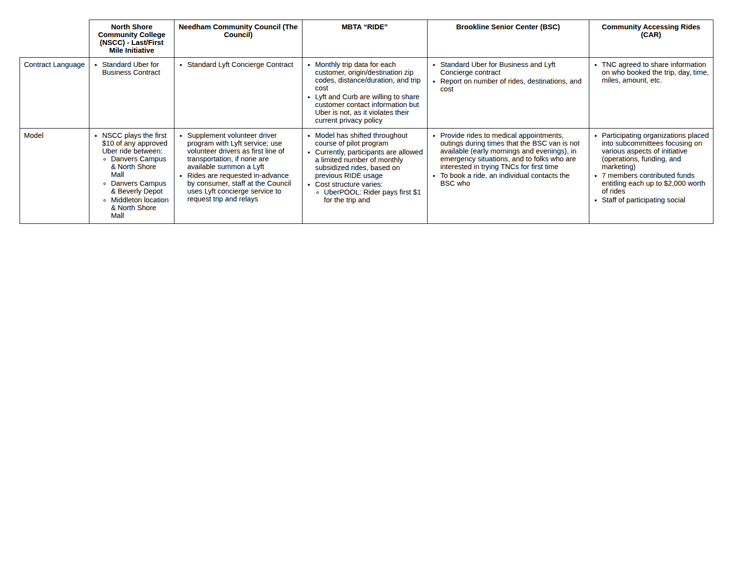| | North Shore Community College (NSCC) - Last/First Mile Initiative | Needham Community Council (The Council) | MBTA “RIDE” | Brookline Senior Center (BSC) | Community Accessing Rides (CAR) |
| --- | --- | --- | --- | --- | --- |
| Contract Language | Standard Uber for Business Contract | Standard Lyft Concierge Contract | Monthly trip data for each customer, origin/destination zip codes, distance/duration, and trip cost Lyft and Curb are willing to share customer contact information but Uber is not, as it violates their current privacy policy | Standard Uber for Business and Lyft Concierge contract Report on number of rides, destinations, and cost | TNC agreed to share information on who booked the trip, day, time, miles, amount, etc. |
| Model | NSCC plays the first $10 of any approved Uber ride between: Danvers Campus & North Shore Mall Danvers Campus & Beverly Depot Middleton location & North Shore Mall | Supplement volunteer driver program with Lyft service; use volunteer drivers as first line of transportation, if none are available summon a Lyft Rides are requested in-advance by consumer, staff at the Council uses Lyft concierge service to request trip and relays | Model has shifted throughout course of pilot program Currently, participants are allowed a limited number of monthly subsidized rides, based on previous RIDE usage Cost structure varies: UberPOOL: Rider pays first $1 for the trip and | Provide rides to medical appointments, outings during times that the BSC van is not available (early mornings and evenings), in emergency situations, and to folks who are interested in trying TNCs for first time To book a ride, an individual contacts the BSC who | Participating organizations placed into subcommittees focusing on various aspects of initiative (operations, funding, and marketing) 7 members contributed funds entitling each up to $2,000 worth of rides Staff of participating social |